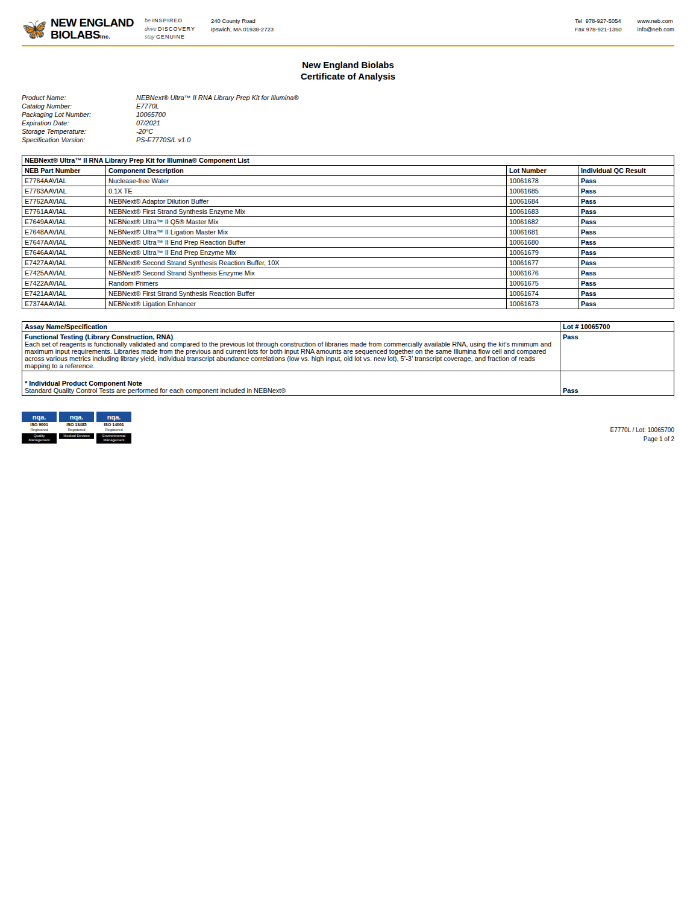🦋
NEW ENGLAND
BIOLABSInc.
be INSPIRED
drive DISCOVERY
stay GENUINE
240 County Road
Ipswich, MA 01938-2723
Tel 978-927-5054
Fax 978-921-1350
www.neb.com
info@neb.com
New England Biolabs
Certificate of Analysis
| Product Name: | NEBNext® Ultra™ II RNA Library Prep Kit for Illumina® |
| Catalog Number: | E7770L |
| Packaging Lot Number: | 10065700 |
| Expiration Date: | 07/2021 |
| Storage Temperature: | -20°C |
| Specification Version: | PS-E7770S/L v1.0 |
| NEBNext® Ultra™ II RNA Library Prep Kit for Illumina® Component List |
| --- |
| NEB Part Number | Component Description | Lot Number | Individual QC Result |
| E7764AAVIAL | Nuclease-free Water | 10061678 | Pass |
| E7763AAVIAL | 0.1X TE | 10061685 | Pass |
| E7762AAVIAL | NEBNext® Adaptor Dilution Buffer | 10061684 | Pass |
| E7761AAVIAL | NEBNext® First Strand Synthesis Enzyme Mix | 10061683 | Pass |
| E7649AAVIAL | NEBNext® Ultra™ II Q5® Master Mix | 10061682 | Pass |
| E7648AAVIAL | NEBNext® Ultra™ II Ligation Master Mix | 10061681 | Pass |
| E7647AAVIAL | NEBNext® Ultra™ II End Prep Reaction Buffer | 10061680 | Pass |
| E7646AAVIAL | NEBNext® Ultra™ II End Prep Enzyme Mix | 10061679 | Pass |
| E7427AAVIAL | NEBNext® Second Strand Synthesis Reaction Buffer, 10X | 10061677 | Pass |
| E7425AAVIAL | NEBNext® Second Strand Synthesis Enzyme Mix | 10061676 | Pass |
| E7422AAVIAL | Random Primers | 10061675 | Pass |
| E7421AAVIAL | NEBNext® First Strand Synthesis Reaction Buffer | 10061674 | Pass |
| E7374AAVIAL | NEBNext® Ligation Enhancer | 10061673 | Pass |
| Assay Name/Specification | Lot # 10065700 |
| --- | --- |
| Functional Testing (Library Construction, RNA) Each set of reagents is functionally validated and compared to the previous lot through construction of libraries made from commercially available RNA, using the kit’s minimum and maximum input requirements. Libraries made from the previous and current lots for both input RNA amounts are sequenced together on the same Illumina flow cell and compared across various metrics including library yield, individual transcript abundance correlations (low vs. high input, old lot vs. new lot), 5’-3’ transcript coverage, and fraction of reads mapping to a reference. | Pass |
| * Individual Product Component Note Standard Quality Control Tests are performed for each component included in NEBNext® | Pass |
nqa.
ISO 9001
Registered
Quality
Management
nqa.
ISO 13485
Registered
Medical Devices
nqa.
ISO 14001
Registered
Environmental
Management
E7770L / Lot: 10065700
Page 1 of 2